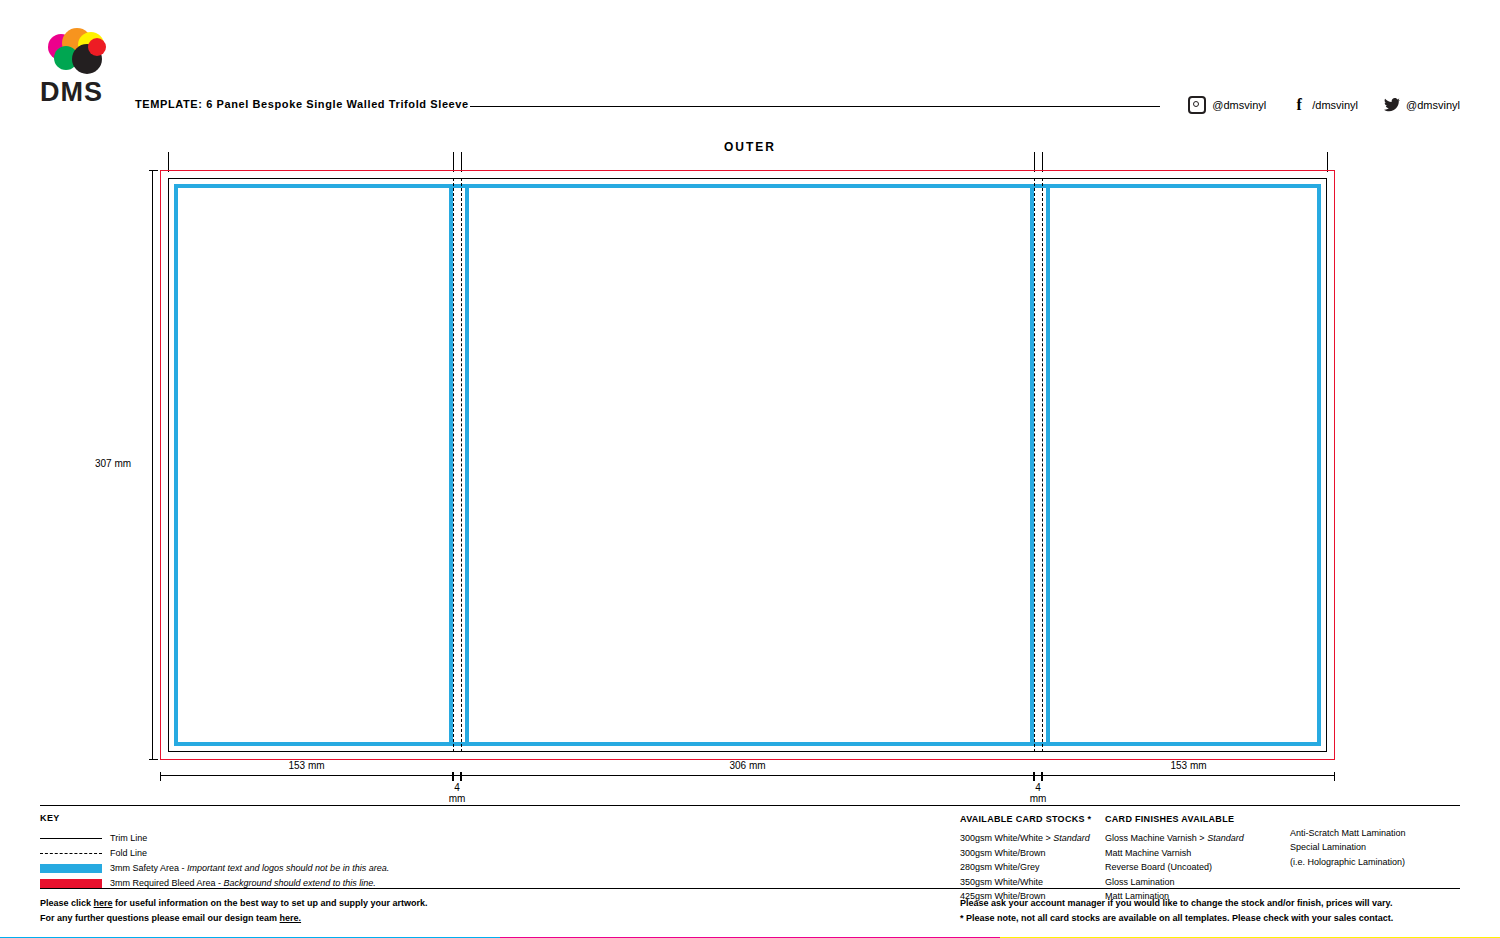DMS
TEMPLATE: 6 Panel Bespoke Single Walled Trifold Sleeve
@dmsvinyl
f/dmsvinyl
@dmsvinyl
OUTER
307 mm
153 mm
306 mm
153 mm
4 mm
4 mm
KEY
| | Trim Line |
| | Fold Line |
| | 3mm Safety Area - Important text and logos should not be in this area. |
| | 3mm Required Bleed Area - Background should extend to this line. |
AVAILABLE CARD STOCKS *
300gsm White/White > Standard
300gsm White/Brown
280gsm White/Grey
350gsm White/White
425gsm White/Brown
CARD FINISHES AVAILABLE
Gloss Machine Varnish > Standard
Matt Machine Varnish
Reverse Board (Uncoated)
Gloss Lamination
Matt Lamination
Anti-Scratch Matt Lamination
Special Lamination
(i.e. Holographic Lamination)
Please click here for useful information on the best way to set up and supply your artwork.
For any further questions please email our design team here.
Please ask your account manager if you would like to change the stock and/or finish, prices will vary.
* Please note, not all card stocks are available on all templates. Please check with your sales contact.